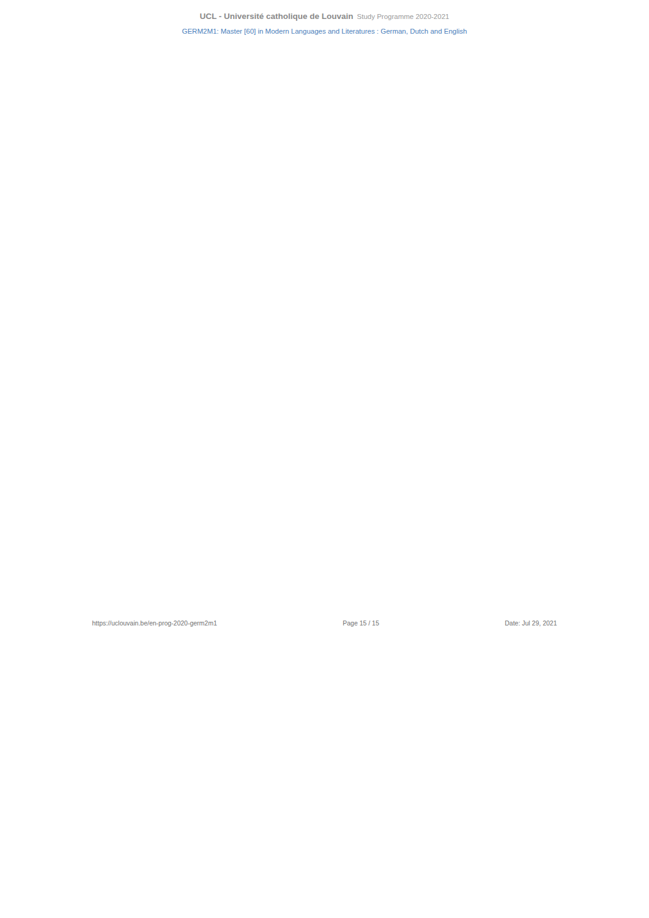UCL - Université catholique de LouvainStudy Programme 2020-2021
GERM2M1: Master [60] in Modern Languages and Literatures : German, Dutch and English
https://uclouvain.be/en-prog-2020-germ2m1
Page 15 / 15
Date: Jul 29, 2021